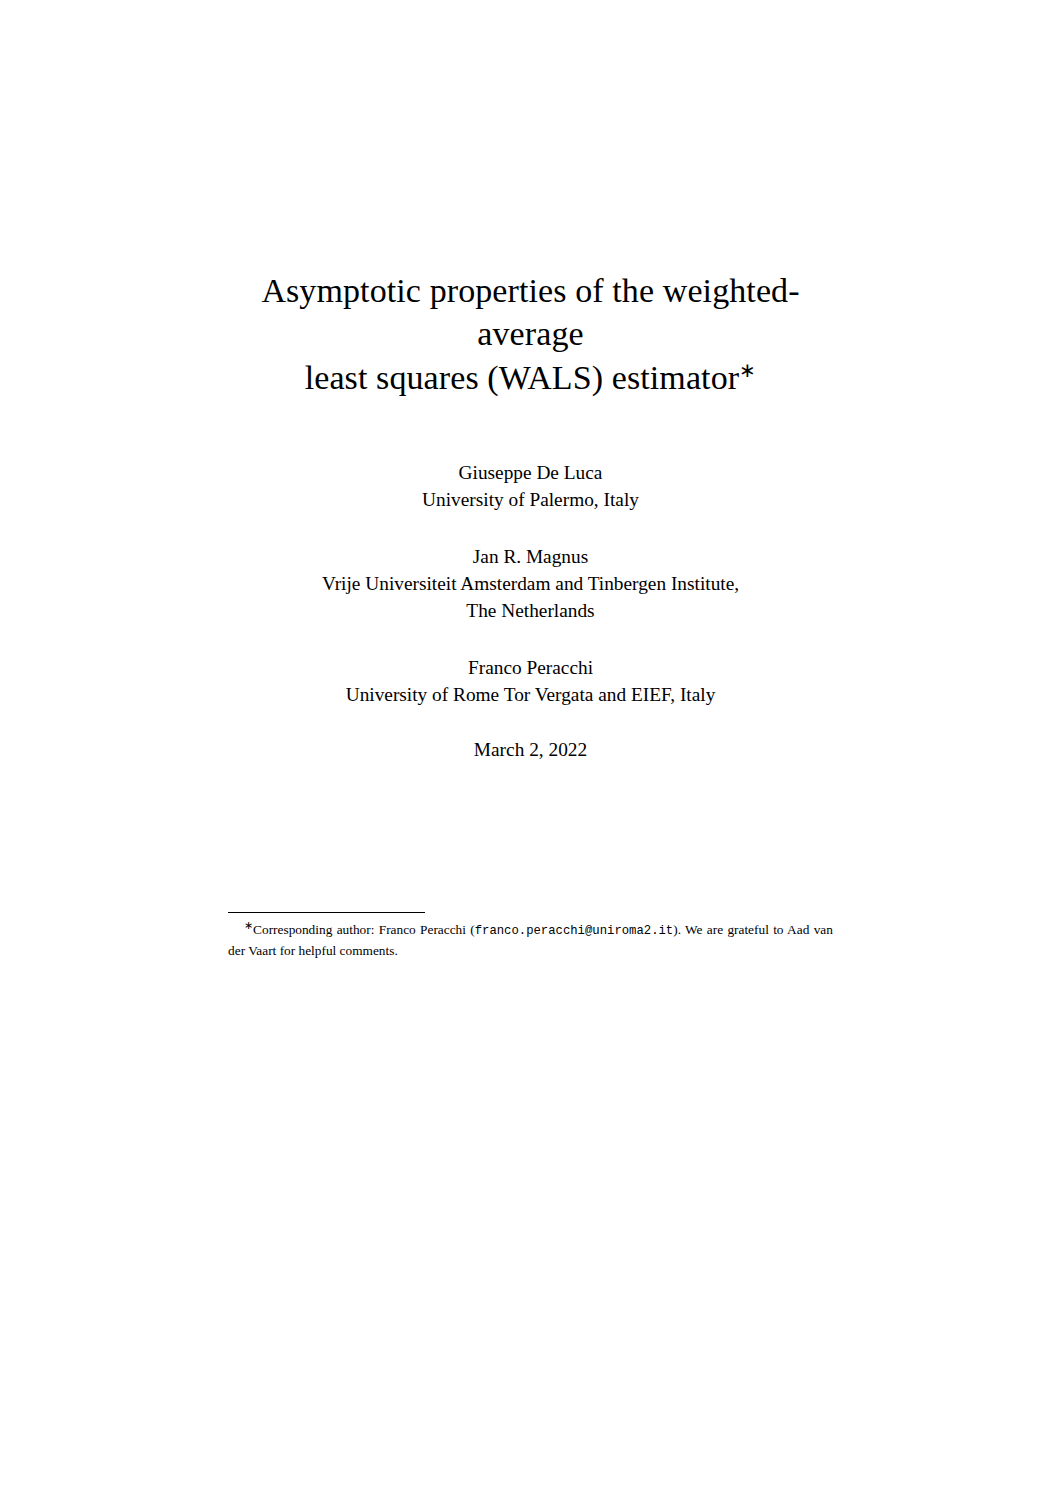Asymptotic properties of the weighted-average
least squares (WALS) estimator∗
Giuseppe De Luca
University of Palermo, Italy
Jan R. Magnus
Vrije Universiteit Amsterdam and Tinbergen Institute,
The Netherlands
Franco Peracchi
University of Rome Tor Vergata and EIEF, Italy
March 2, 2022
∗Corresponding author: Franco Peracchi (franco.peracchi@uniroma2.it). We are grateful to Aad van der Vaart for helpful comments.